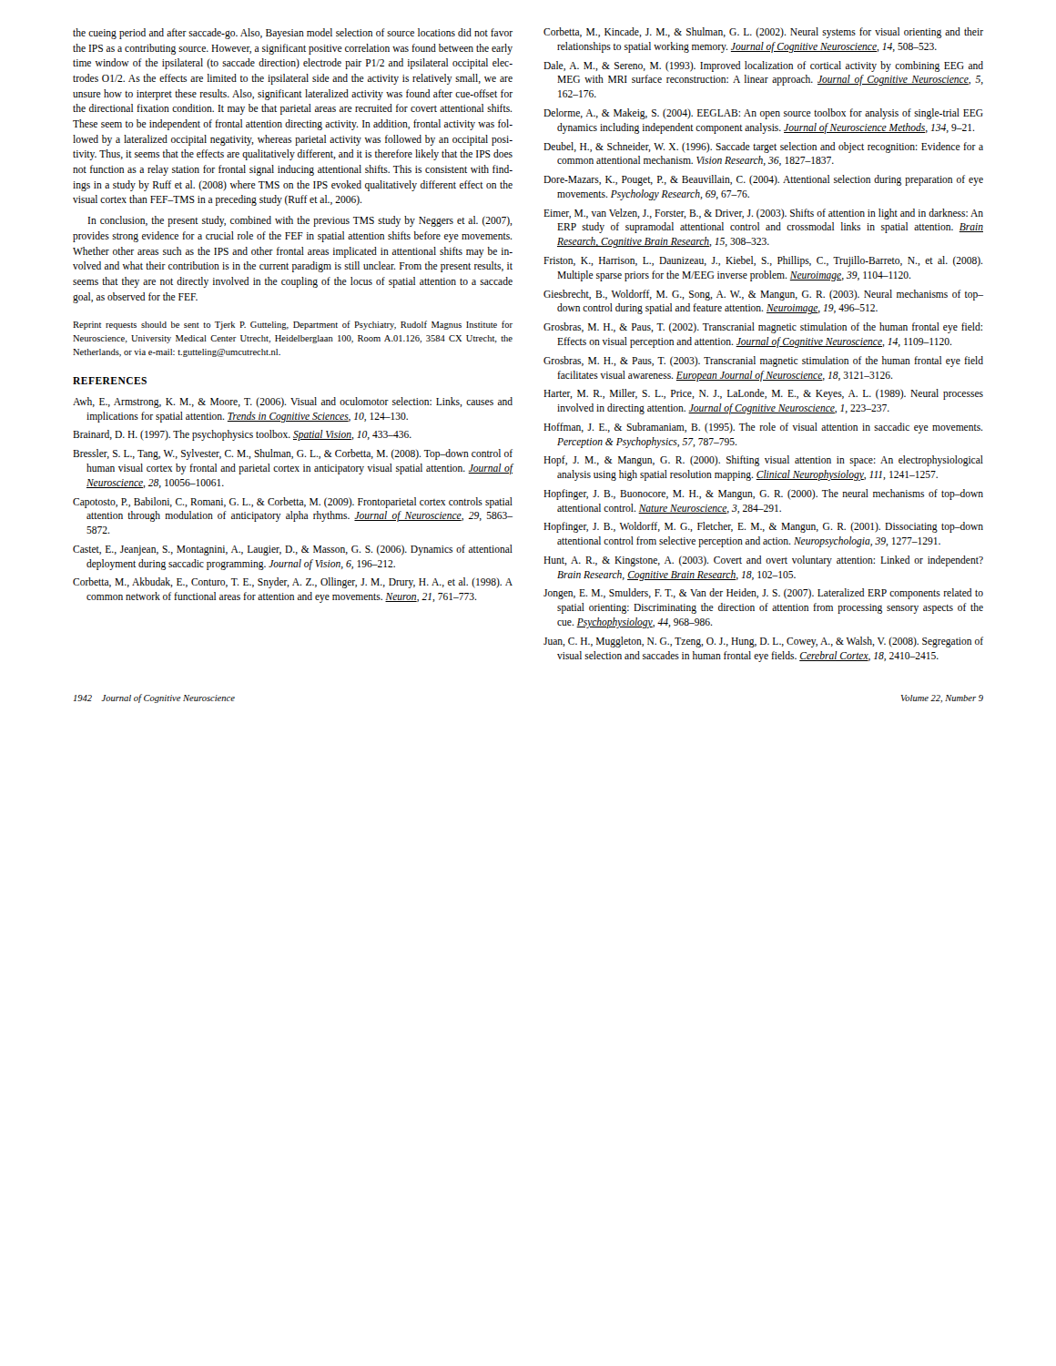the cueing period and after saccade-go. Also, Bayesian model selection of source locations did not favor the IPS as a contributing source. However, a significant positive correlation was found between the early time window of the ipsilateral (to saccade direction) electrode pair P1/2 and ipsilateral occipital electrodes O1/2. As the effects are limited to the ipsilateral side and the activity is relatively small, we are unsure how to interpret these results. Also, significant lateralized activity was found after cue-offset for the directional fixation condition. It may be that parietal areas are recruited for covert attentional shifts. These seem to be independent of frontal attention directing activity. In addition, frontal activity was followed by a lateralized occipital negativity, whereas parietal activity was followed by an occipital positivity. Thus, it seems that the effects are qualitatively different, and it is therefore likely that the IPS does not function as a relay station for frontal signal inducing attentional shifts. This is consistent with findings in a study by Ruff et al. (2008) where TMS on the IPS evoked qualitatively different effect on the visual cortex than FEF–TMS in a preceding study (Ruff et al., 2006).
In conclusion, the present study, combined with the previous TMS study by Neggers et al. (2007), provides strong evidence for a crucial role of the FEF in spatial attention shifts before eye movements. Whether other areas such as the IPS and other frontal areas implicated in attentional shifts may be involved and what their contribution is in the current paradigm is still unclear. From the present results, it seems that they are not directly involved in the coupling of the locus of spatial attention to a saccade goal, as observed for the FEF.
Reprint requests should be sent to Tjerk P. Gutteling, Department of Psychiatry, Rudolf Magnus Institute for Neuroscience, University Medical Center Utrecht, Heidelberglaan 100, Room A.01.126, 3584 CX Utrecht, the Netherlands, or via e-mail: t.gutteling@umcutrecht.nl.
REFERENCES
Awh, E., Armstrong, K. M., & Moore, T. (2006). Visual and oculomotor selection: Links, causes and implications for spatial attention. Trends in Cognitive Sciences, 10, 124–130.
Brainard, D. H. (1997). The psychophysics toolbox. Spatial Vision, 10, 433–436.
Bressler, S. L., Tang, W., Sylvester, C. M., Shulman, G. L., & Corbetta, M. (2008). Top–down control of human visual cortex by frontal and parietal cortex in anticipatory visual spatial attention. Journal of Neuroscience, 28, 10056–10061.
Capotosto, P., Babiloni, C., Romani, G. L., & Corbetta, M. (2009). Frontoparietal cortex controls spatial attention through modulation of anticipatory alpha rhythms. Journal of Neuroscience, 29, 5863–5872.
Castet, E., Jeanjean, S., Montagnini, A., Laugier, D., & Masson, G. S. (2006). Dynamics of attentional deployment during saccadic programming. Journal of Vision, 6, 196–212.
Corbetta, M., Akbudak, E., Conturo, T. E., Snyder, A. Z., Ollinger, J. M., Drury, H. A., et al. (1998). A common network of functional areas for attention and eye movements. Neuron, 21, 761–773.
Corbetta, M., Kincade, J. M., & Shulman, G. L. (2002). Neural systems for visual orienting and their relationships to spatial working memory. Journal of Cognitive Neuroscience, 14, 508–523.
Dale, A. M., & Sereno, M. (1993). Improved localization of cortical activity by combining EEG and MEG with MRI surface reconstruction: A linear approach. Journal of Cognitive Neuroscience, 5, 162–176.
Delorme, A., & Makeig, S. (2004). EEGLAB: An open source toolbox for analysis of single-trial EEG dynamics including independent component analysis. Journal of Neuroscience Methods, 134, 9–21.
Deubel, H., & Schneider, W. X. (1996). Saccade target selection and object recognition: Evidence for a common attentional mechanism. Vision Research, 36, 1827–1837.
Dore-Mazars, K., Pouget, P., & Beauvillain, C. (2004). Attentional selection during preparation of eye movements. Psychology Research, 69, 67–76.
Eimer, M., van Velzen, J., Forster, B., & Driver, J. (2003). Shifts of attention in light and in darkness: An ERP study of supramodal attentional control and crossmodal links in spatial attention. Brain Research, Cognitive Brain Research, 15, 308–323.
Friston, K., Harrison, L., Daunizeau, J., Kiebel, S., Phillips, C., Trujillo-Barreto, N., et al. (2008). Multiple sparse priors for the M/EEG inverse problem. Neuroimage, 39, 1104–1120.
Giesbrecht, B., Woldorff, M. G., Song, A. W., & Mangun, G. R. (2003). Neural mechanisms of top–down control during spatial and feature attention. Neuroimage, 19, 496–512.
Grosbras, M. H., & Paus, T. (2002). Transcranial magnetic stimulation of the human frontal eye field: Effects on visual perception and attention. Journal of Cognitive Neuroscience, 14, 1109–1120.
Grosbras, M. H., & Paus, T. (2003). Transcranial magnetic stimulation of the human frontal eye field facilitates visual awareness. European Journal of Neuroscience, 18, 3121–3126.
Harter, M. R., Miller, S. L., Price, N. J., LaLonde, M. E., & Keyes, A. L. (1989). Neural processes involved in directing attention. Journal of Cognitive Neuroscience, 1, 223–237.
Hoffman, J. E., & Subramaniam, B. (1995). The role of visual attention in saccadic eye movements. Perception & Psychophysics, 57, 787–795.
Hopf, J. M., & Mangun, G. R. (2000). Shifting visual attention in space: An electrophysiological analysis using high spatial resolution mapping. Clinical Neurophysiology, 111, 1241–1257.
Hopfinger, J. B., Buonocore, M. H., & Mangun, G. R. (2000). The neural mechanisms of top–down attentional control. Nature Neuroscience, 3, 284–291.
Hopfinger, J. B., Woldorff, M. G., Fletcher, E. M., & Mangun, G. R. (2001). Dissociating top–down attentional control from selective perception and action. Neuropsychologia, 39, 1277–1291.
Hunt, A. R., & Kingstone, A. (2003). Covert and overt voluntary attention: Linked or independent? Brain Research, Cognitive Brain Research, 18, 102–105.
Jongen, E. M., Smulders, F. T., & Van der Heiden, J. S. (2007). Lateralized ERP components related to spatial orienting: Discriminating the direction of attention from processing sensory aspects of the cue. Psychophysiology, 44, 968–986.
Juan, C. H., Muggleton, N. G., Tzeng, O. J., Hung, D. L., Cowey, A., & Walsh, V. (2008). Segregation of visual selection and saccades in human frontal eye fields. Cerebral Cortex, 18, 2410–2415.
1942 Journal of Cognitive Neuroscience
Volume 22, Number 9